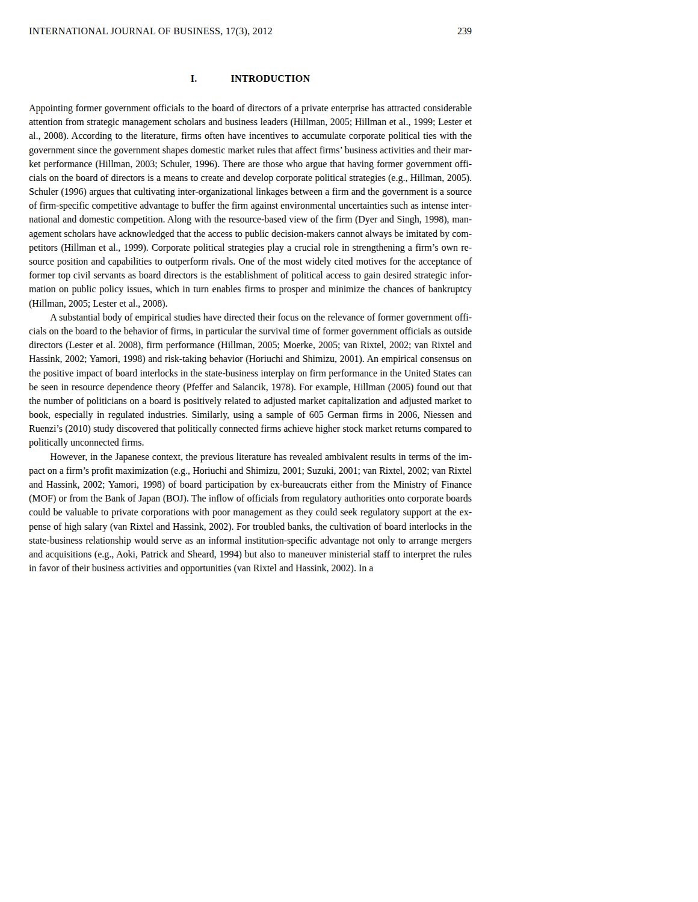INTERNATIONAL JOURNAL OF BUSINESS, 17(3), 2012 239
I. INTRODUCTION
Appointing former government officials to the board of directors of a private enterprise has attracted considerable attention from strategic management scholars and business leaders (Hillman, 2005; Hillman et al., 1999; Lester et al., 2008). According to the literature, firms often have incentives to accumulate corporate political ties with the government since the government shapes domestic market rules that affect firms’ business activities and their market performance (Hillman, 2003; Schuler, 1996). There are those who argue that having former government officials on the board of directors is a means to create and develop corporate political strategies (e.g., Hillman, 2005). Schuler (1996) argues that cultivating inter-organizational linkages between a firm and the government is a source of firm-specific competitive advantage to buffer the firm against environmental uncertainties such as intense international and domestic competition. Along with the resource-based view of the firm (Dyer and Singh, 1998), management scholars have acknowledged that the access to public decision-makers cannot always be imitated by competitors (Hillman et al., 1999). Corporate political strategies play a crucial role in strengthening a firm’s own resource position and capabilities to outperform rivals. One of the most widely cited motives for the acceptance of former top civil servants as board directors is the establishment of political access to gain desired strategic information on public policy issues, which in turn enables firms to prosper and minimize the chances of bankruptcy (Hillman, 2005; Lester et al., 2008).
A substantial body of empirical studies have directed their focus on the relevance of former government officials on the board to the behavior of firms, in particular the survival time of former government officials as outside directors (Lester et al. 2008), firm performance (Hillman, 2005; Moerke, 2005; van Rixtel, 2002; van Rixtel and Hassink, 2002; Yamori, 1998) and risk-taking behavior (Horiuchi and Shimizu, 2001). An empirical consensus on the positive impact of board interlocks in the state-business interplay on firm performance in the United States can be seen in resource dependence theory (Pfeffer and Salancik, 1978). For example, Hillman (2005) found out that the number of politicians on a board is positively related to adjusted market capitalization and adjusted market to book, especially in regulated industries. Similarly, using a sample of 605 German firms in 2006, Niessen and Ruenzi’s (2010) study discovered that politically connected firms achieve higher stock market returns compared to politically unconnected firms.
However, in the Japanese context, the previous literature has revealed ambivalent results in terms of the impact on a firm’s profit maximization (e.g., Horiuchi and Shimizu, 2001; Suzuki, 2001; van Rixtel, 2002; van Rixtel and Hassink, 2002; Yamori, 1998) of board participation by ex-bureaucrats either from the Ministry of Finance (MOF) or from the Bank of Japan (BOJ). The inflow of officials from regulatory authorities onto corporate boards could be valuable to private corporations with poor management as they could seek regulatory support at the expense of high salary (van Rixtel and Hassink, 2002). For troubled banks, the cultivation of board interlocks in the state-business relationship would serve as an informal institution-specific advantage not only to arrange mergers and acquisitions (e.g., Aoki, Patrick and Sheard, 1994) but also to maneuver ministerial staff to interpret the rules in favor of their business activities and opportunities (van Rixtel and Hassink, 2002). In a